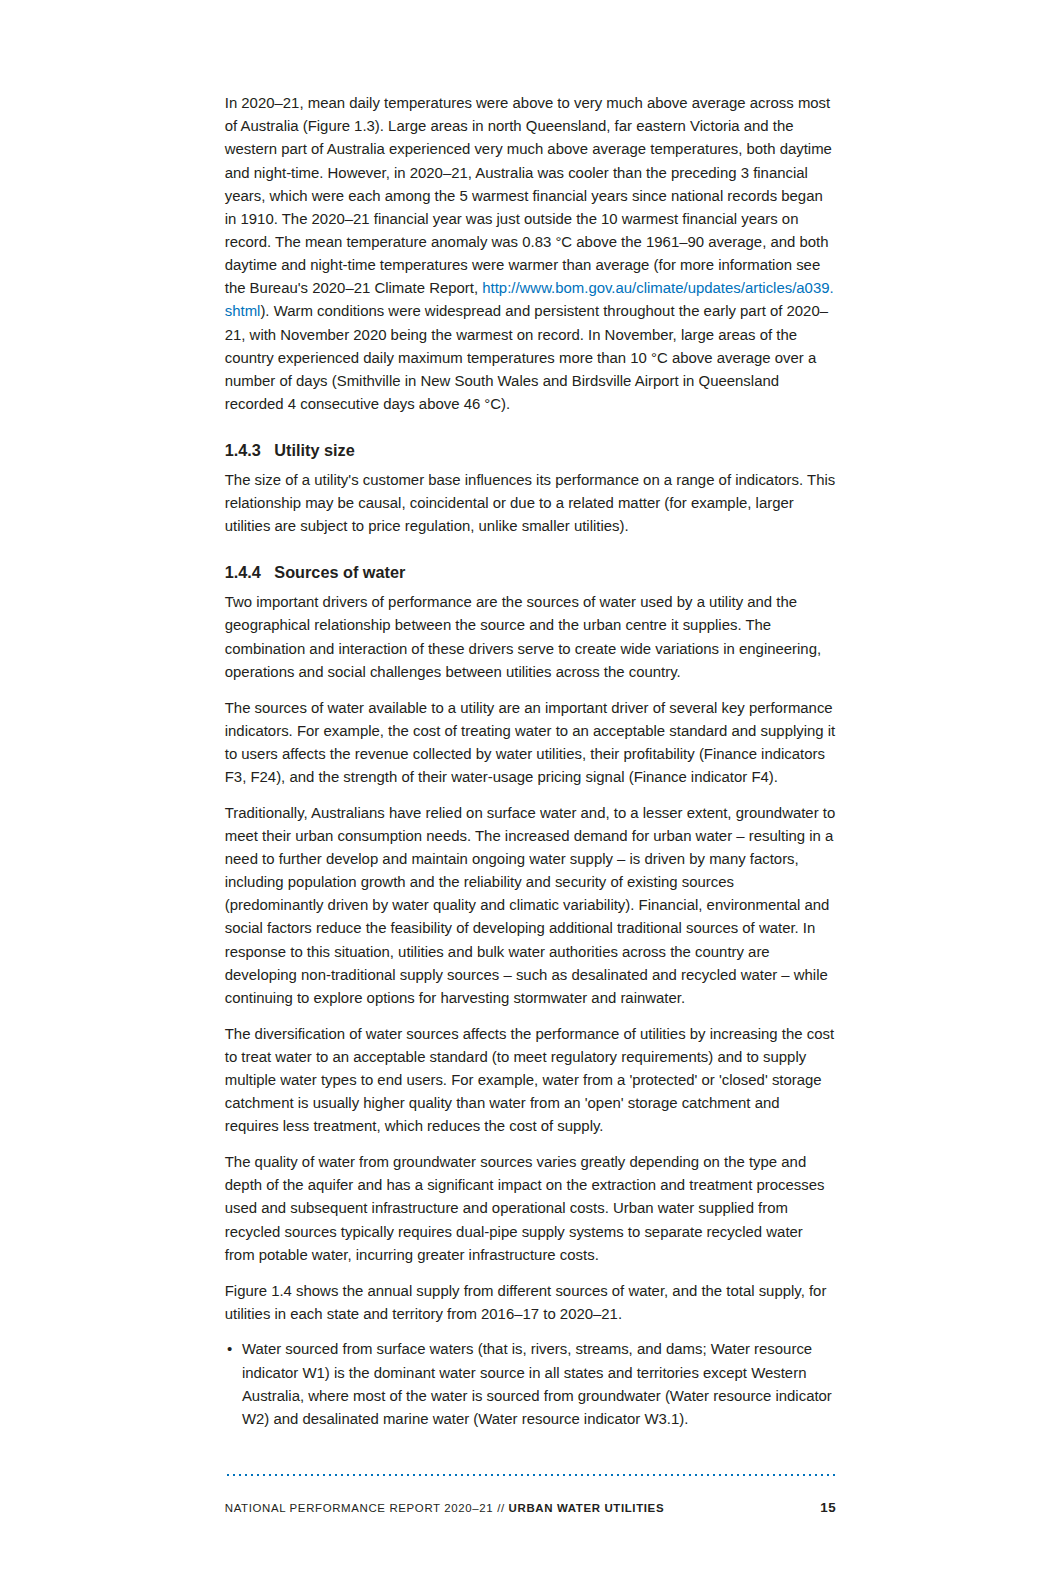In 2020–21, mean daily temperatures were above to very much above average across most of Australia (Figure 1.3). Large areas in north Queensland, far eastern Victoria and the western part of Australia experienced very much above average temperatures, both daytime and night-time. However, in 2020–21, Australia was cooler than the preceding 3 financial years, which were each among the 5 warmest financial years since national records began in 1910. The 2020–21 financial year was just outside the 10 warmest financial years on record. The mean temperature anomaly was 0.83 °C above the 1961–90 average, and both daytime and night-time temperatures were warmer than average (for more information see the Bureau's 2020–21 Climate Report, http://www.bom.gov.au/climate/updates/articles/a039.shtml). Warm conditions were widespread and persistent throughout the early part of 2020–21, with November 2020 being the warmest on record. In November, large areas of the country experienced daily maximum temperatures more than 10 °C above average over a number of days (Smithville in New South Wales and Birdsville Airport in Queensland recorded 4 consecutive days above 46 °C).
1.4.3 Utility size
The size of a utility's customer base influences its performance on a range of indicators. This relationship may be causal, coincidental or due to a related matter (for example, larger utilities are subject to price regulation, unlike smaller utilities).
1.4.4 Sources of water
Two important drivers of performance are the sources of water used by a utility and the geographical relationship between the source and the urban centre it supplies. The combination and interaction of these drivers serve to create wide variations in engineering, operations and social challenges between utilities across the country.
The sources of water available to a utility are an important driver of several key performance indicators. For example, the cost of treating water to an acceptable standard and supplying it to users affects the revenue collected by water utilities, their profitability (Finance indicators F3, F24), and the strength of their water-usage pricing signal (Finance indicator F4).
Traditionally, Australians have relied on surface water and, to a lesser extent, groundwater to meet their urban consumption needs. The increased demand for urban water – resulting in a need to further develop and maintain ongoing water supply – is driven by many factors, including population growth and the reliability and security of existing sources (predominantly driven by water quality and climatic variability). Financial, environmental and social factors reduce the feasibility of developing additional traditional sources of water. In response to this situation, utilities and bulk water authorities across the country are developing non-traditional supply sources – such as desalinated and recycled water – while continuing to explore options for harvesting stormwater and rainwater.
The diversification of water sources affects the performance of utilities by increasing the cost to treat water to an acceptable standard (to meet regulatory requirements) and to supply multiple water types to end users. For example, water from a 'protected' or 'closed' storage catchment is usually higher quality than water from an 'open' storage catchment and requires less treatment, which reduces the cost of supply.
The quality of water from groundwater sources varies greatly depending on the type and depth of the aquifer and has a significant impact on the extraction and treatment processes used and subsequent infrastructure and operational costs. Urban water supplied from recycled sources typically requires dual-pipe supply systems to separate recycled water from potable water, incurring greater infrastructure costs.
Figure 1.4 shows the annual supply from different sources of water, and the total supply, for utilities in each state and territory from 2016–17 to 2020–21.
Water sourced from surface waters (that is, rivers, streams, and dams; Water resource indicator W1) is the dominant water source in all states and territories except Western Australia, where most of the water is sourced from groundwater (Water resource indicator W2) and desalinated marine water (Water resource indicator W3.1).
National Performance Report 2020–21 // Urban Water Utilities
15